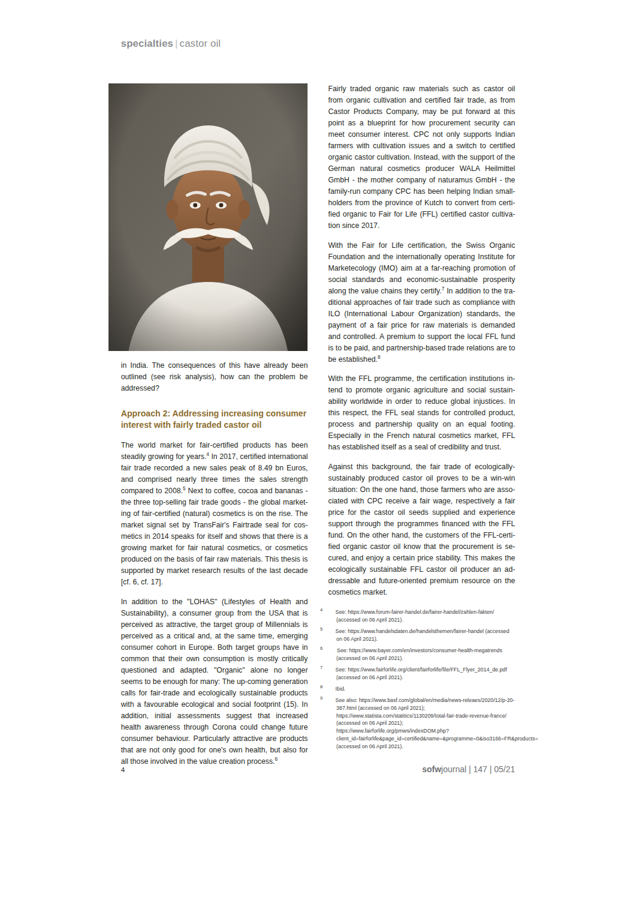specialties|castor oil
in India. The consequences of this have already been outlined (see risk analysis), how can the problem be addressed?
Approach 2: Addressing increasing consumer interest with fairly traded castor oil
The world market for fair-certified products has been steadily growing for years.4 In 2017, certified international fair trade recorded a new sales peak of 8.49 bn Euros, and comprised nearly three times the sales strength compared to 2008.5 Next to coffee, cocoa and bananas - the three top-selling fair trade goods - the global marketing of fair-certified (natural) cosmetics is on the rise. The market signal set by TransFair's Fairtrade seal for cosmetics in 2014 speaks for itself and shows that there is a growing market for fair natural cosmetics, or cosmetics produced on the basis of fair raw materials. This thesis is supported by market research results of the last decade [cf. 6, cf. 17].
In addition to the "LOHAS" (Lifestyles of Health and Sustainability), a consumer group from the USA that is perceived as attractive, the target group of Millennials is perceived as a critical and, at the same time, emerging consumer cohort in Europe. Both target groups have in common that their own consumption is mostly critically questioned and adapted. "Organic" alone no longer seems to be enough for many: The up-coming generation calls for fair-trade and ecologically sustainable products with a favourable ecological and social footprint (15). In addition, initial assessments suggest that increased health awareness through Corona could change future consumer behaviour. Particularly attractive are products that are not only good for one's own health, but also for all those involved in the value creation process.6
Fairly traded organic raw materials such as castor oil from organic cultivation and certified fair trade, as from Castor Products Company, may be put forward at this point as a blueprint for how procurement security can meet consumer interest. CPC not only supports Indian farmers with cultivation issues and a switch to certified organic castor cultivation. Instead, with the support of the German natural cosmetics producer WALA Heilmittel GmbH - the mother company of naturamus GmbH - the family-run company CPC has been helping Indian smallholders from the province of Kutch to convert from certified organic to Fair for Life (FFL) certified castor cultivation since 2017.
With the Fair for Life certification, the Swiss Organic Foundation and the internationally operating Institute for Marketecology (IMO) aim at a far-reaching promotion of social standards and economic-sustainable prosperity along the value chains they certify.7 In addition to the traditional approaches of fair trade such as compliance with ILO (International Labour Organization) standards, the payment of a fair price for raw materials is demanded and controlled. A premium to support the local FFL fund is to be paid, and partnership-based trade relations are to be established.8
With the FFL programme, the certification institutions intend to promote organic agriculture and social sustainability worldwide in order to reduce global injustices. In this respect, the FFL seal stands for controlled product, process and partnership quality on an equal footing. Especially in the French natural cosmetics market, FFL has established itself as a seal of credibility and trust.
Against this background, the fair trade of ecologically-sustainably produced castor oil proves to be a win-win situation: On the one hand, those farmers who are associated with CPC receive a fair wage, respectively a fair price for the castor oil seeds supplied and experience support through the programmes financed with the FFL fund. On the other hand, the customers of the FFL-certified organic castor oil know that the procurement is secured, and enjoy a certain price stability. This makes the ecologically sustainable FFL castor oil producer an addressable and future-oriented premium resource on the cosmetics market.
4 See: https://www.forum-fairer-handel.de/fairer-handel/zahlen-fakten/ (accessed on 06 April 2021).
5 See: https://www.handelsdaten.de/handelsthemen/fairer-handel (accessed on 06 April 2021).
6 See: https://www.bayer.com/en/investors/consumer-health-megatrends (accessed on 06 April 2021).
7 See: https://www.fairforlife.org/client/fairforlife/file/FFL_Flyer_2014_de.pdf (accessed on 06 April 2021).
8 Ibid.
9 See also: https://www.basf.com/global/en/media/news-releaes/2020/12/p-20-387.html (accessed on 06 April 2021); https://www.statista.com/statitics/1130209/total-fair-trade-revenue-france/ (accessed on 06 April 2021); https://www.fairforlife.org/pmws/indexDOM.php?client_id=fairforlife&page_id=certified&name=&programme=0&iso3166=FR&products= (accessed on 06 April 2021).
4
sofw journal | 147 | 05/21